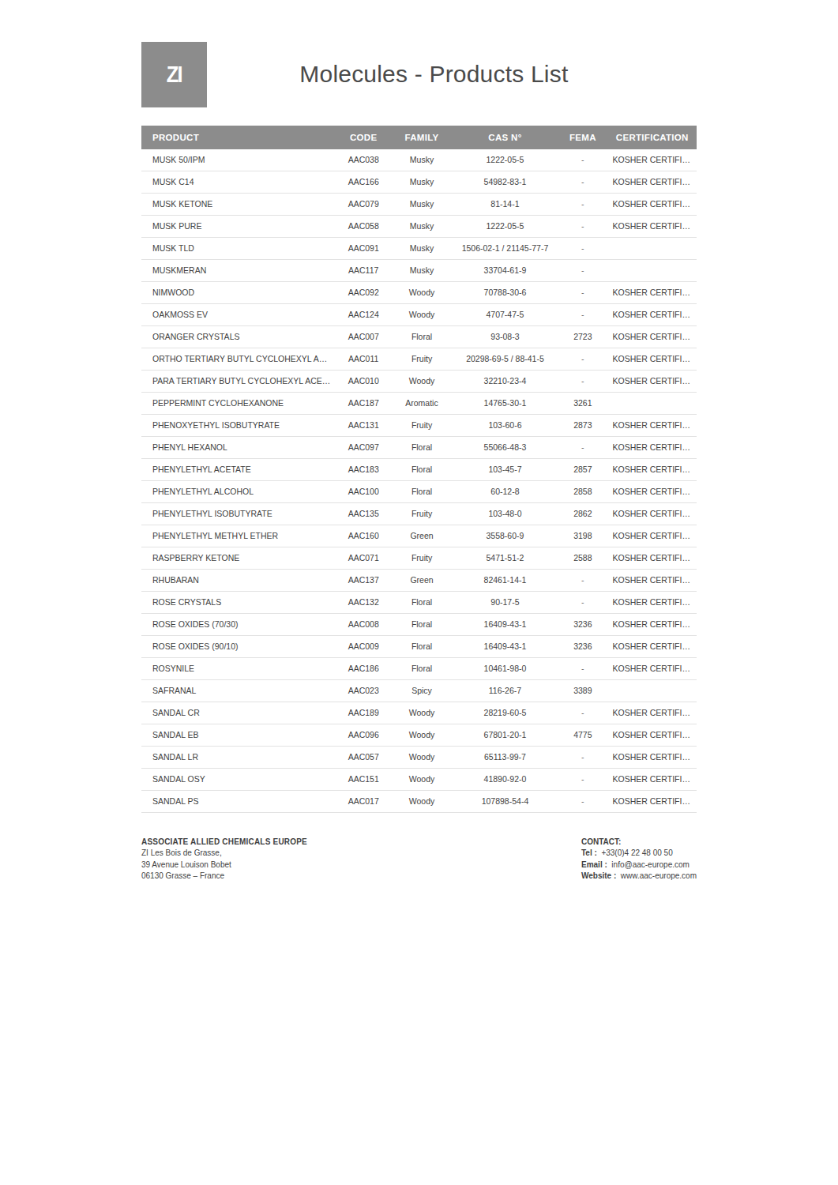ZI
Molecules - Products List
| PRODUCT | CODE | FAMILY | CAS N° | FEMA | CERTIFICATION |
| --- | --- | --- | --- | --- | --- |
| MUSK 50/IPM | AAC038 | Musky | 1222-05-5 | - | KOSHER CERTIFIED |
| MUSK C14 | AAC166 | Musky | 54982-83-1 | - | KOSHER CERTIFIED |
| MUSK KETONE | AAC079 | Musky | 81-14-1 | - | KOSHER CERTIFIED |
| MUSK PURE | AAC058 | Musky | 1222-05-5 | - | KOSHER CERTIFIED |
| MUSK TLD | AAC091 | Musky | 1506-02-1 / 21145-77-7 | - | |
| MUSKMERAN | AAC117 | Musky | 33704-61-9 | - | |
| NIMWOOD | AAC092 | Woody | 70788-30-6 | - | KOSHER CERTIFIED |
| OAKMOSS EV | AAC124 | Woody | 4707-47-5 | - | KOSHER CERTIFIED |
| ORANGER CRYSTALS | AAC007 | Floral | 93-08-3 | 2723 | KOSHER CERTIFIED |
| ORTHO TERTIARY BUTYL CYCLOHEXYL ACETATE | AAC011 | Fruity | 20298-69-5 / 88-41-5 | - | KOSHER CERTIFIED |
| PARA TERTIARY BUTYL CYCLOHEXYL ACETATE | AAC010 | Woody | 32210-23-4 | - | KOSHER CERTIFIED |
| PEPPERMINT CYCLOHEXANONE | AAC187 | Aromatic | 14765-30-1 | 3261 | |
| PHENOXYETHYL ISOBUTYRATE | AAC131 | Fruity | 103-60-6 | 2873 | KOSHER CERTIFIED |
| PHENYL HEXANOL | AAC097 | Floral | 55066-48-3 | - | KOSHER CERTIFIED |
| PHENYLETHYL ACETATE | AAC183 | Floral | 103-45-7 | 2857 | KOSHER CERTIFIED |
| PHENYLETHYL ALCOHOL | AAC100 | Floral | 60-12-8 | 2858 | KOSHER CERTIFIED |
| PHENYLETHYL ISOBUTYRATE | AAC135 | Fruity | 103-48-0 | 2862 | KOSHER CERTIFIED |
| PHENYLETHYL METHYL ETHER | AAC160 | Green | 3558-60-9 | 3198 | KOSHER CERTIFIED |
| RASPBERRY KETONE | AAC071 | Fruity | 5471-51-2 | 2588 | KOSHER CERTIFIED |
| RHUBARAN | AAC137 | Green | 82461-14-1 | - | KOSHER CERTIFIED |
| ROSE CRYSTALS | AAC132 | Floral | 90-17-5 | - | KOSHER CERTIFIED |
| ROSE OXIDES (70/30) | AAC008 | Floral | 16409-43-1 | 3236 | KOSHER CERTIFIED |
| ROSE OXIDES (90/10) | AAC009 | Floral | 16409-43-1 | 3236 | KOSHER CERTIFIED |
| ROSYNILE | AAC186 | Floral | 10461-98-0 | - | KOSHER CERTIFIED |
| SAFRANAL | AAC023 | Spicy | 116-26-7 | 3389 | |
| SANDAL CR | AAC189 | Woody | 28219-60-5 | - | KOSHER CERTIFIED |
| SANDAL EB | AAC096 | Woody | 67801-20-1 | 4775 | KOSHER CERTIFIED |
| SANDAL LR | AAC057 | Woody | 65113-99-7 | - | KOSHER CERTIFIED |
| SANDAL OSY | AAC151 | Woody | 41890-92-0 | - | KOSHER CERTIFIED |
| SANDAL PS | AAC017 | Woody | 107898-54-4 | - | KOSHER CERTIFIED |
ASSOCIATE ALLIED CHEMICALS EUROPE
ZI Les Bois de Grasse,
39 Avenue Louison Bobet
06130 Grasse – France
CONTACT:
Tel : +33(0)4 22 48 00 50
Email : info@aac-europe.com
Website : www.aac-europe.com